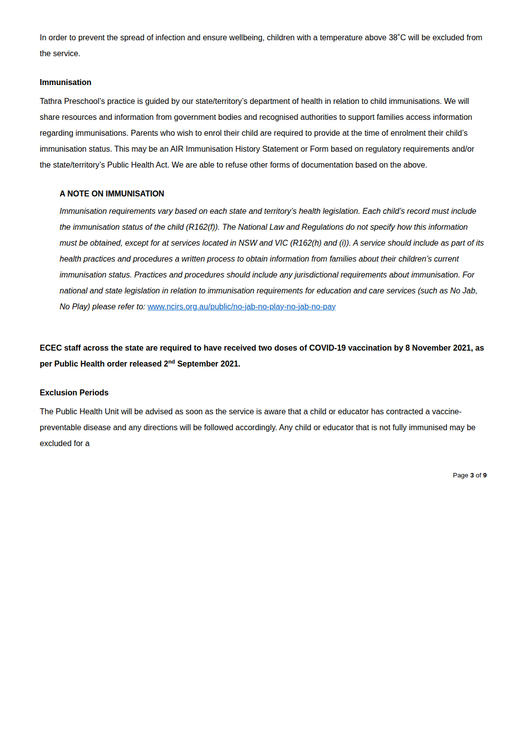In order to prevent the spread of infection and ensure wellbeing, children with a temperature above 38˚C will be excluded from the service.
Immunisation
Tathra Preschool’s practice is guided by our state/territory’s department of health in relation to child immunisations. We will share resources and information from government bodies and recognised authorities to support families access information regarding immunisations. Parents who wish to enrol their child are required to provide at the time of enrolment their child’s immunisation status. This may be an AIR Immunisation History Statement or Form based on regulatory requirements and/or the state/territory’s Public Health Act. We are able to refuse other forms of documentation based on the above.
A NOTE ON IMMUNISATION
Immunisation requirements vary based on each state and territory’s health legislation. Each child’s record must include the immunisation status of the child (R162(f)). The National Law and Regulations do not specify how this information must be obtained, except for at services located in NSW and VIC (R162(h) and (i)). A service should include as part of its health practices and procedures a written process to obtain information from families about their children’s current immunisation status. Practices and procedures should include any jurisdictional requirements about immunisation. For national and state legislation in relation to immunisation requirements for education and care services (such as No Jab, No Play) please refer to: www.ncirs.org.au/public/no-jab-no-play-no-jab-no-pay
ECEC staff across the state are required to have received two doses of COVID-19 vaccination by 8 November 2021, as per Public Health order released 2nd September 2021.
Exclusion Periods
The Public Health Unit will be advised as soon as the service is aware that a child or educator has contracted a vaccine-preventable disease and any directions will be followed accordingly. Any child or educator that is not fully immunised may be excluded for a
Page 3 of 9